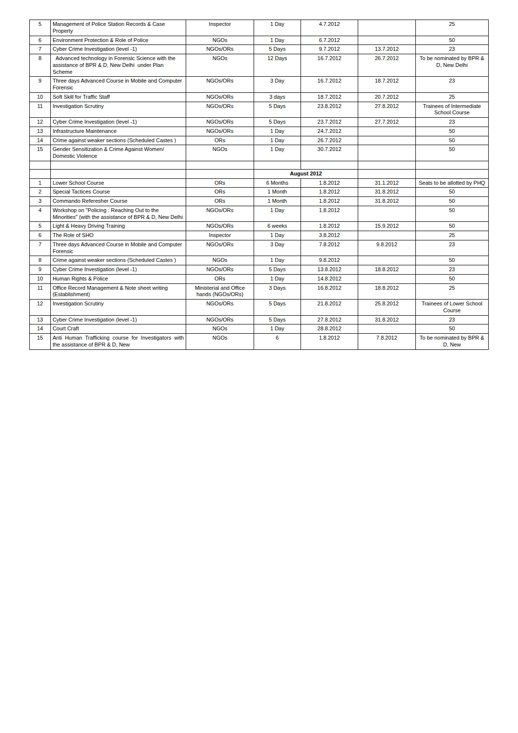| 5 | Management of Police Station Records & Case Property | Inspector | 1 Day | 4.7.2012 | | 25 |
| 6 | Environment Protection & Role of Police | NGOs | 1 Day | 6.7.2012 | | 50 |
| 7 | Cyber Crime Investigation (level -1) | NGOs/ORs | 5 Days | 9.7.2012 | 13.7.2012 | 23 |
| 8 | Advanced technology in Forensic Science with the assistance of BPR & D, New Delhi under Plan Scheme | NGOs | 12 Days | 16.7.2012 | 26.7.2012 | To be nominated by BPR & D, New Delhi |
| 9 | Three days Advanced Course in Mobile and Computer Forensic | NGOs/ORs | 3 Day | 16.7.2012 | 18.7.2012 | 23 |
| 10 | Soft Skill for Traffic Staff | NGOs/ORs | 3 days | 18.7.2012 | 20.7.2012 | 25 |
| 11 | Investigation Scrutiny | NGOs/ORs | 5 Days | 23.8.2012 | 27.8.2012 | Trainees of Intermediate School Course |
| 12 | Cyber Crime Investigation (level -1) | NGOs/ORs | 5 Days | 23.7.2012 | 27.7.2012 | 23 |
| 13 | Infrastructure Maintenance | NGOs/ORs | 1 Day | 24.7.2012 | | 50 |
| 14 | Crime against weaker sections (Scheduled Castes ) | ORs | 1 Day | 26.7.2012 | | 50 |
| 15 | Gender Sensitization & Crime Against Women/ Domestic Violence | NGOs | 1 Day | 30.7.2012 | | 50 |
| | | | August 2012 | | |
| 1 | Lower School Course | ORs | 6 Months | 1.8.2012 | 31.1.2012 | Seats to be allotted by PHQ |
| 2 | Special Tactices Course | ORs | 1 Month | 1.8.2012 | 31.8.2012 | 50 |
| 3 | Commando Referesher Course | ORs | 1 Month | 1.8.2012 | 31.8.2012 | 50 |
| 4 | Workshop on "Policing : Reaching Out to the Minorities" (with the assistance of BPR & D, New Delhi | NGOs/ORs | 1 Day | 1.8.2012 | | 50 |
| 5 | Light & Heavy Driving Training | NGOs/ORs | 6 weeks | 1.8.2012 | 15.9.2012 | 50 |
| 6 | The Role of SHO | Inspector | 1 Day | 3.8.2012 | | 25 |
| 7 | Three days Advanced Course in Mobile and Computer Forensic | NGOs/ORs | 3 Day | 7.8.2012 | 9.8.2012 | 23 |
| 8 | Crime against weaker sections (Scheduled Castes ) | NGOs | 1 Day | 9.8.2012 | | 50 |
| 9 | Cyber Crime Investigation (level -1) | NGOs/ORs | 5 Days | 13.8.2012 | 18.8.2012 | 23 |
| 10 | Human Rights & Police | ORs | 1 Day | 14.8.2012 | | 50 |
| 11 | Office Record Management & Note sheet writing (Establishment) | Ministerial and Office hands (NGOs/ORs) | 3 Days | 16.8.2012 | 18.8.2012 | 25 |
| 12 | Investigation Scrutiny | NGOs/ORs | 5 Days | 21.8.2012 | 25.8.2012 | Trainees of Lower School Course |
| 13 | Cyber Crime Investigation (level -1) | NGOs/ORs | 5 Days | 27.8.2012 | 31.8.2012 | 23 |
| 14 | Court Craft | NGOs | 1 Day | 28.8.2012 | | 50 |
| 15 | Anti Human Trafficking course for Investigators with the assistance of BPR & D, New | NGOs | 6 | 1.8.2012 | 7.8.2012 | To be nominated by BPR & D, New |